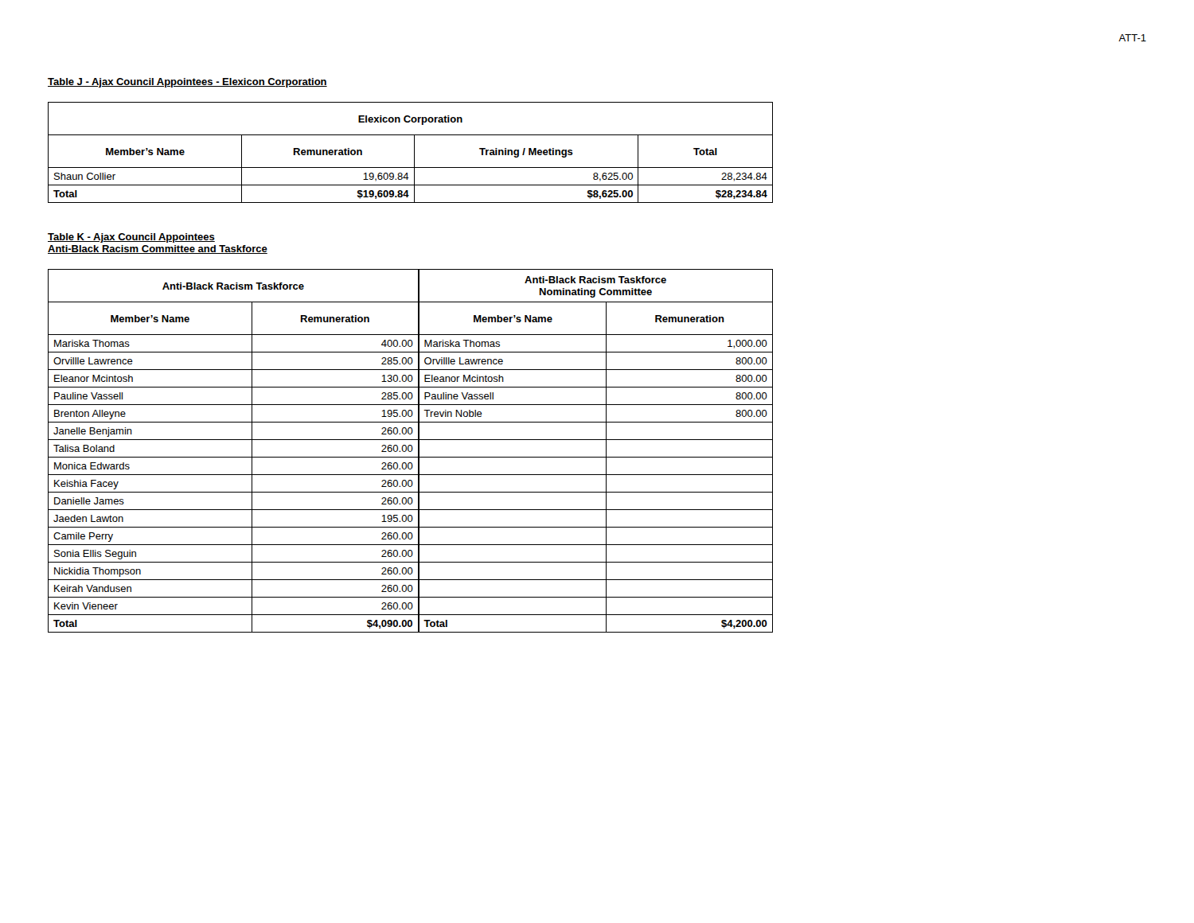ATT-1
Table J - Ajax Council Appointees - Elexicon Corporation
| Elexicon Corporation |
| --- |
| Member’s Name | Remuneration | Training / Meetings | Total |
| Shaun Collier | 19,609.84 | 8,625.00 | 28,234.84 |
| Total | $19,609.84 | $8,625.00 | $28,234.84 |
Table K - Ajax Council AppointeesAnti-Black Racism Committee and Taskforce
| Anti-Black Racism Taskforce | Anti-Black Racism Taskforce Nominating Committee |
| --- | --- |
| Member’s Name | Remuneration | Member’s Name | Remuneration |
| Mariska Thomas | 400.00 | Mariska Thomas | 1,000.00 |
| Orvillle Lawrence | 285.00 | Orvillle Lawrence | 800.00 |
| Eleanor Mcintosh | 130.00 | Eleanor Mcintosh | 800.00 |
| Pauline Vassell | 285.00 | Pauline Vassell | 800.00 |
| Brenton Alleyne | 195.00 | Trevin Noble | 800.00 |
| Janelle Benjamin | 260.00 | | |
| Talisa Boland | 260.00 | | |
| Monica Edwards | 260.00 | | |
| Keishia Facey | 260.00 | | |
| Danielle James | 260.00 | | |
| Jaeden Lawton | 195.00 | | |
| Camile Perry | 260.00 | | |
| Sonia Ellis Seguin | 260.00 | | |
| Nickidia Thompson | 260.00 | | |
| Keirah Vandusen | 260.00 | | |
| Kevin Vieneer | 260.00 | | |
| Total | $4,090.00 | Total | $4,200.00 |